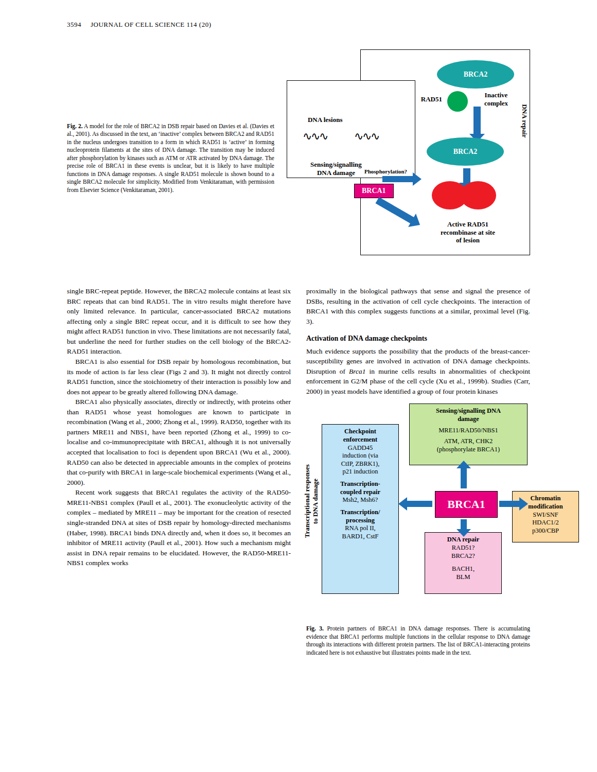3594 JOURNAL OF CELL SCIENCE 114 (20)
Fig. 2. A model for the role of BRCA2 in DSB repair based on Davies et al. (Davies et al., 2001). As discussed in the text, an ‘inactive’ complex between BRCA2 and RAD51 in the nucleus undergoes transition to a form in which RAD51 is ‘active’ in forming nucleoprotein filaments at the sites of DNA damage. The transition may be induced after phosphorylation by kinases such as ATM or ATR activated by DNA damage. The precise role of BRCA1 in these events is unclear, but it is likely to have multiple functions in DNA damage responses. A single RAD51 molecule is shown bound to a single BRCA2 molecule for simplicity. Modified from Venkitaraman, with permission from Elsevier Science (Venkitaraman, 2001).
BRCA2
RAD51
Inactive
complex
BRCA2
Active RAD51
recombinase at site
of lesion
DNA repair
DNA lesions
∿∿∿
∿∿∿
Sensing/signalling
DNA damage
Phosphorylation?
BRCA1
single BRC-repeat peptide. However, the BRCA2 molecule contains at least six BRC repeats that can bind RAD51. The in vitro results might therefore have only limited relevance. In particular, cancer-associated BRCA2 mutations affecting only a single BRC repeat occur, and it is difficult to see how they might affect RAD51 function in vivo. These limitations are not necessarily fatal, but underline the need for further studies on the cell biology of the BRCA2-RAD51 interaction.
BRCA1 is also essential for DSB repair by homologous recombination, but its mode of action is far less clear (Figs 2 and 3). It might not directly control RAD51 function, since the stoichiometry of their interaction is possibly low and does not appear to be greatly altered following DNA damage.
BRCA1 also physically associates, directly or indirectly, with proteins other than RAD51 whose yeast homologues are known to participate in recombination (Wang et al., 2000; Zhong et al., 1999). RAD50, together with its partners MRE11 and NBS1, have been reported (Zhong et al., 1999) to co-localise and co-immunoprecipitate with BRCA1, although it is not universally accepted that localisation to foci is dependent upon BRCA1 (Wu et al., 2000). RAD50 can also be detected in appreciable amounts in the complex of proteins that co-purify with BRCA1 in large-scale biochemical experiments (Wang et al., 2000).
Recent work suggests that BRCA1 regulates the activity of the RAD50-MRE11-NBS1 complex (Paull et al., 2001). The exonucleolytic activity of the complex – mediated by MRE11 – may be important for the creation of resected single-stranded DNA at sites of DSB repair by homology-directed mechanisms (Haber, 1998). BRCA1 binds DNA directly and, when it does so, it becomes an inhibitor of MRE11 activity (Paull et al., 2001). How such a mechanism might assist in DNA repair remains to be elucidated. However, the RAD50-MRE11-NBS1 complex works
proximally in the biological pathways that sense and signal the presence of DSBs, resulting in the activation of cell cycle checkpoints. The interaction of BRCA1 with this complex suggests functions at a similar, proximal level (Fig. 3).
Activation of DNA damage checkpoints
Much evidence supports the possibility that the products of the breast-cancer-susceptibility genes are involved in activation of DNA damage checkpoints. Disruption of Brca1 in murine cells results in abnormalities of checkpoint enforcement in G2/M phase of the cell cycle (Xu et al., 1999b). Studies (Carr, 2000) in yeast models have identified a group of four protein kinases
Transcriptional responses
to DNA damage
Checkpoint
enforcement
GADD45
induction (via
CtIP, ZBRK1),
p21 induction
Transcription-
coupled repair
Msh2, Msh6?
Transcription/
processing
RNA pol II,
BARD1, CstF
Sensing/signalling DNA
damage
MRE11/RAD50/NBS1
ATM, ATR, CHK2
(phosphorylate BRCA1)
DNA repair
RAD51?
BRCA2?
BACH1,
BLM
Chromatin
modification
SWI/SNF
HDAC1/2
p300/CBP
BRCA1
Fig. 3. Protein partners of BRCA1 in DNA damage responses. There is accumulating evidence that BRCA1 performs multiple functions in the cellular response to DNA damage through its interactions with different protein partners. The list of BRCA1-interacting proteins indicated here is not exhaustive but illustrates points made in the text.